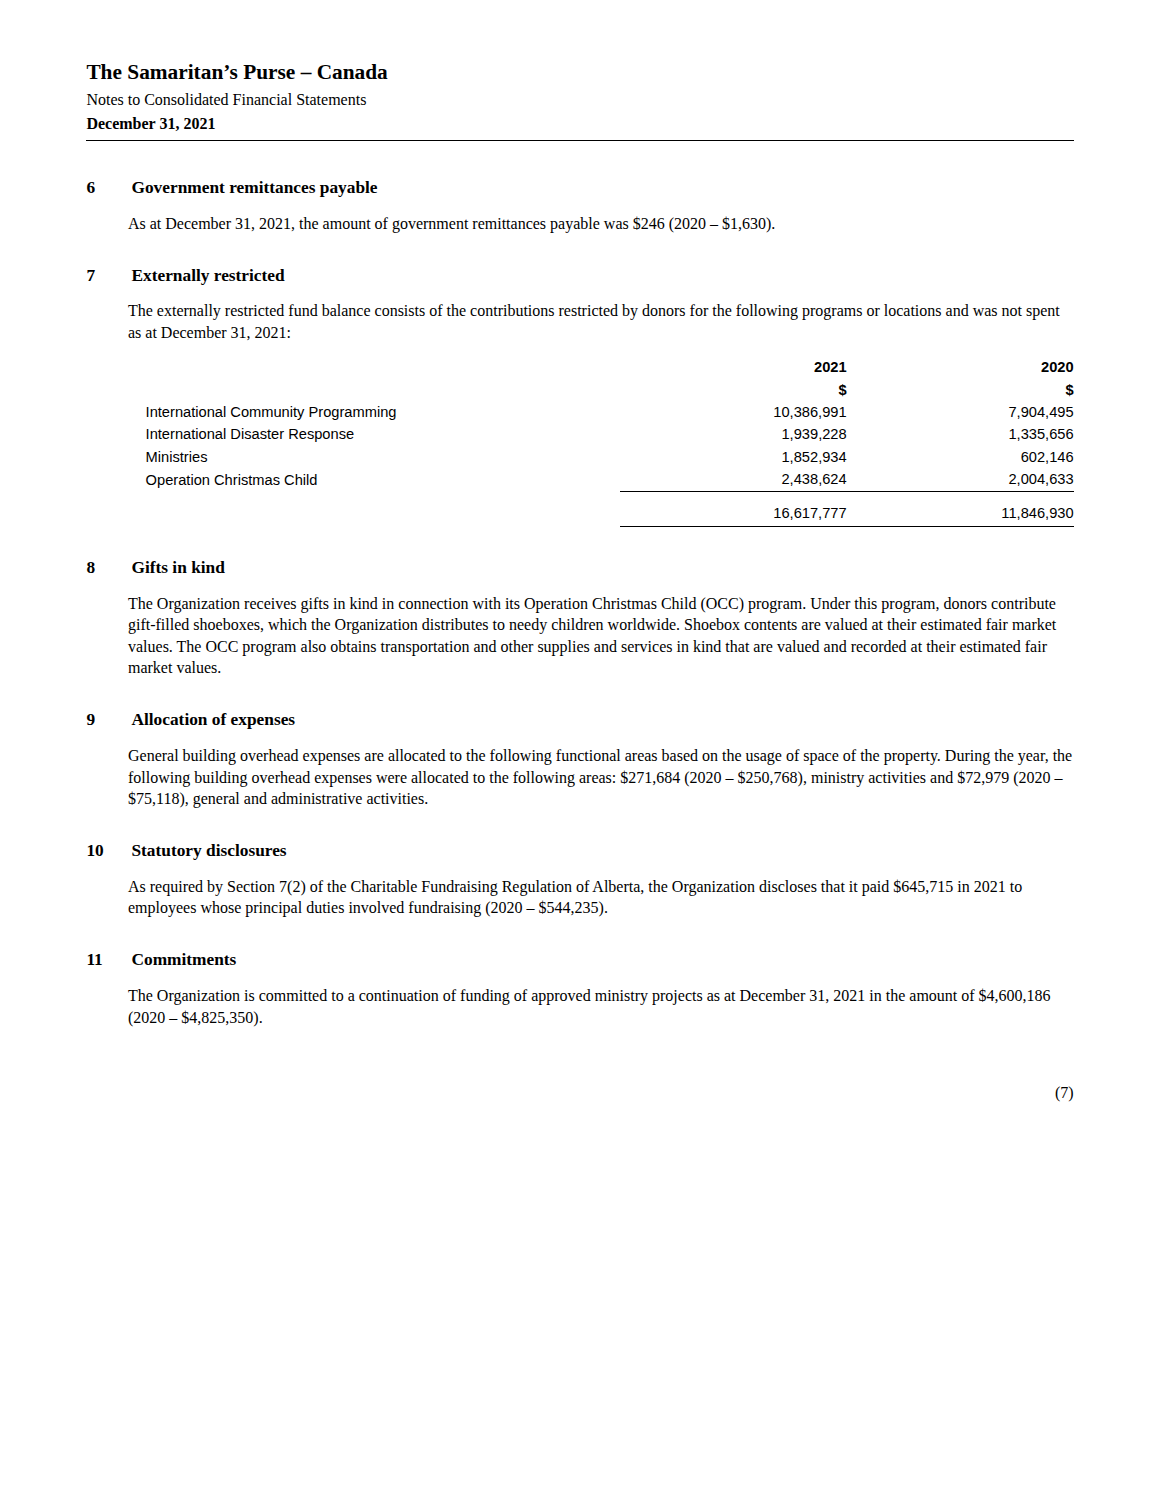The Samaritan’s Purse – Canada
Notes to Consolidated Financial Statements
December 31, 2021
6 Government remittances payable
As at December 31, 2021, the amount of government remittances payable was $246 (2020 – $1,630).
7 Externally restricted
The externally restricted fund balance consists of the contributions restricted by donors for the following programs or locations and was not spent as at December 31, 2021:
| | 2021 | 2020 |
| --- | --- | --- |
| | $ | $ |
| International Community Programming | 10,386,991 | 7,904,495 |
| International Disaster Response | 1,939,228 | 1,335,656 |
| Ministries | 1,852,934 | 602,146 |
| Operation Christmas Child | 2,438,624 | 2,004,633 |
| | 16,617,777 | 11,846,930 |
8 Gifts in kind
The Organization receives gifts in kind in connection with its Operation Christmas Child (OCC) program. Under this program, donors contribute gift-filled shoeboxes, which the Organization distributes to needy children worldwide. Shoebox contents are valued at their estimated fair market values. The OCC program also obtains transportation and other supplies and services in kind that are valued and recorded at their estimated fair market values.
9 Allocation of expenses
General building overhead expenses are allocated to the following functional areas based on the usage of space of the property. During the year, the following building overhead expenses were allocated to the following areas: $271,684 (2020 – $250,768), ministry activities and $72,979 (2020 – $75,118), general and administrative activities.
10 Statutory disclosures
As required by Section 7(2) of the Charitable Fundraising Regulation of Alberta, the Organization discloses that it paid $645,715 in 2021 to employees whose principal duties involved fundraising (2020 – $544,235).
11 Commitments
The Organization is committed to a continuation of funding of approved ministry projects as at December 31, 2021 in the amount of $4,600,186 (2020 – $4,825,350).
(7)